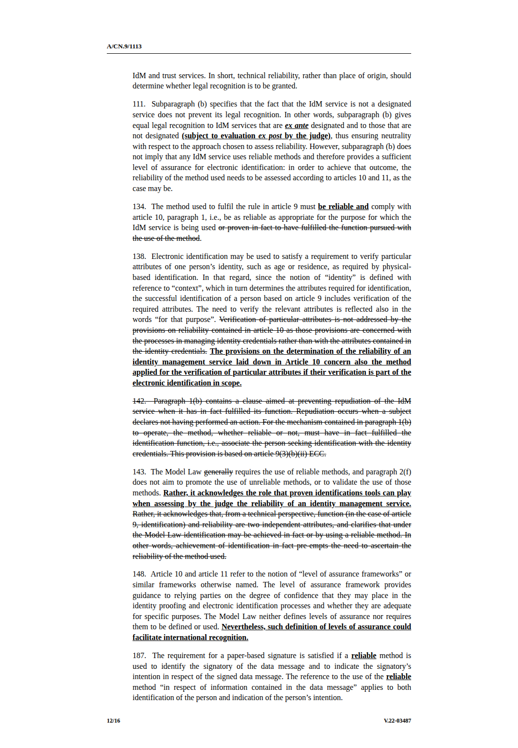A/CN.9/1113
IdM and trust services. In short, technical reliability, rather than place of origin, should determine whether legal recognition is to be granted.
111. Subparagraph (b) specifies that the fact that the IdM service is not a designated service does not prevent its legal recognition. In other words, subparagraph (b) gives equal legal recognition to IdM services that are ex ante designated and to those that are not designated (subject to evaluation ex post by the judge), thus ensuring neutrality with respect to the approach chosen to assess reliability. However, subparagraph (b) does not imply that any IdM service uses reliable methods and therefore provides a sufficient level of assurance for electronic identification: in order to achieve that outcome, the reliability of the method used needs to be assessed according to articles 10 and 11, as the case may be.
134. The method used to fulfil the rule in article 9 must be reliable and comply with article 10, paragraph 1, i.e., be as reliable as appropriate for the purpose for which the IdM service is being used or proven in fact to have fulfilled the function pursued with the use of the method.
138. Electronic identification may be used to satisfy a requirement to verify particular attributes of one person’s identity, such as age or residence, as required by physical-based identification. In that regard, since the notion of “identity” is defined with reference to “context”, which in turn determines the attributes required for identification, the successful identification of a person based on article 9 includes verification of the required attributes. The need to verify the relevant attributes is reflected also in the words “for that purpose”. Verification of particular attributes is not addressed by the provisions on reliability contained in article 10 as those provisions are concerned with the processes in managing identity credentials rather than with the attributes contained in the identity credentials. The provisions on the determination of the reliability of an identity management service laid down in Article 10 concern also the method applied for the verification of particular attributes if their verification is part of the electronic identification in scope.
142. Paragraph 1(b) contains a clause aimed at preventing repudiation of the IdM service when it has in fact fulfilled its function. Repudiation occurs when a subject declares not having performed an action. For the mechanism contained in paragraph 1(b) to operate, the method, whether reliable or not, must have in fact fulfilled the identification function, i.e., associate the person seeking identification with the identity credentials. This provision is based on article 9(3)(b)(ii) ECC.
143. The Model Law generally requires the use of reliable methods, and paragraph 2(f) does not aim to promote the use of unreliable methods, or to validate the use of those methods. Rather, it acknowledges the role that proven identifications tools can play when assessing by the judge the reliability of an identity management service. Rather, it acknowledges that, from a technical perspective, function (in the case of article 9, identification) and reliability are two independent attributes, and clarifies that under the Model Law identification may be achieved in fact or by using a reliable method. In other words, achievement of identification in fact pre-empts the need to ascertain the reliability of the method used.
148. Article 10 and article 11 refer to the notion of “level of assurance frameworks” or similar frameworks otherwise named. The level of assurance framework provides guidance to relying parties on the degree of confidence that they may place in the identity proofing and electronic identification processes and whether they are adequate for specific purposes. The Model Law neither defines levels of assurance nor requires them to be defined or used. Nevertheless, such definition of levels of assurance could facilitate international recognition.
187. The requirement for a paper-based signature is satisfied if a reliable method is used to identify the signatory of the data message and to indicate the signatory’s intention in respect of the signed data message. The reference to the use of the reliable method “in respect of information contained in the data message” applies to both identification of the person and indication of the person’s intention.
12/16 V.22-03487